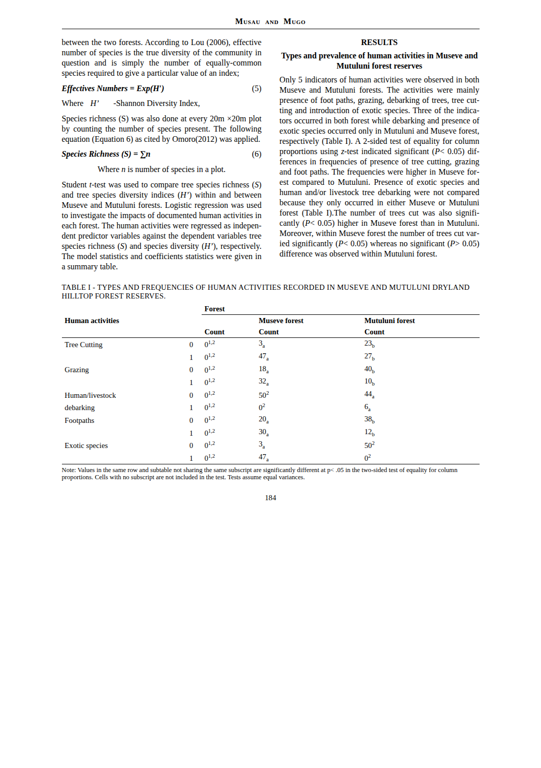Musau and Mugo
between the two forests. According to Lou (2006), effective number of species is the true diversity of the community in question and is simply the number of equally-common species required to give a particular value of an index;
Effectives Numbers = Exp(H′) (5)
Where H’ -Shannon Diversity Index,
Species richness (S) was also done at every 20m ×20m plot by counting the number of species present. The following equation (Equation 6) as cited by Omoro(2012) was applied.
Species Richness (S) = ∑n (6)
Where n is number of species in a plot.
Student t-test was used to compare tree species richness (S) and tree species diversity indices (H’) within and between Museve and Mutuluni forests. Logistic regression was used to investigate the impacts of documented human activities in each forest. The human activities were regressed as independent predictor variables against the dependent variables tree species richness (S) and species diversity (H’), respectively. The model statistics and coefficients statistics were given in a summary table.
RESULTS
Types and prevalence of human activities in Museve and Mutuluni forest reserves
Only 5 indicators of human activities were observed in both Museve and Mutuluni forests. The activities were mainly presence of foot paths, grazing, debarking of trees, tree cutting and introduction of exotic species. Three of the indicators occurred in both forest while debarking and presence of exotic species occurred only in Mutuluni and Museve forest, respectively (Table I). A 2-sided test of equality for column proportions using z-test indicated significant (P< 0.05) differences in frequencies of presence of tree cutting, grazing and foot paths. The frequencies were higher in Museve forest compared to Mutuluni. Presence of exotic species and human and/or livestock tree debarking were not compared because they only occurred in either Museve or Mutuluni forest (Table I).The number of trees cut was also significantly (P< 0.05) higher in Museve forest than in Mutuluni. Moreover, within Museve forest the number of trees cut varied significantly (P< 0.05) whereas no significant (P> 0.05) difference was observed within Mutuluni forest.
TABLE I - TYPES AND FREQUENCIES OF HUMAN ACTIVITIES RECORDED IN MUSEVE AND MUTULUNI DRYLAND HILLTOP FOREST RESERVES.
| Human activities | Forest |
| --- | --- |
| | Museve forest | Mutuluni forest |
| | | Count | Count | Count |
| Tree Cutting | 0 | 0 1,2 | 3 a | 23 b |
| | 1 | 0 1,2 | 47 a | 27 b |
| Grazing | 0 | 0 1,2 | 18 a | 40 b |
| | 1 | 0 1,2 | 32 a | 10 b |
| Human/livestock | 0 | 0 1,2 | 50 2 | 44 a |
| debarking | 1 | 0 1,2 | 0 2 | 6 a |
| Footpaths | 0 | 0 1,2 | 20 a | 38 b |
| | 1 | 0 1,2 | 30 a | 12 b |
| Exotic species | 0 | 0 1,2 | 3 a | 50 2 |
| | 1 | 0 1,2 | 47 a | 0 2 |
Note: Values in the same row and subtable not sharing the same subscript are significantly different at p< .05 in the two-sided test of equality for column proportions. Cells with no subscript are not included in the test. Tests assume equal variances.
184